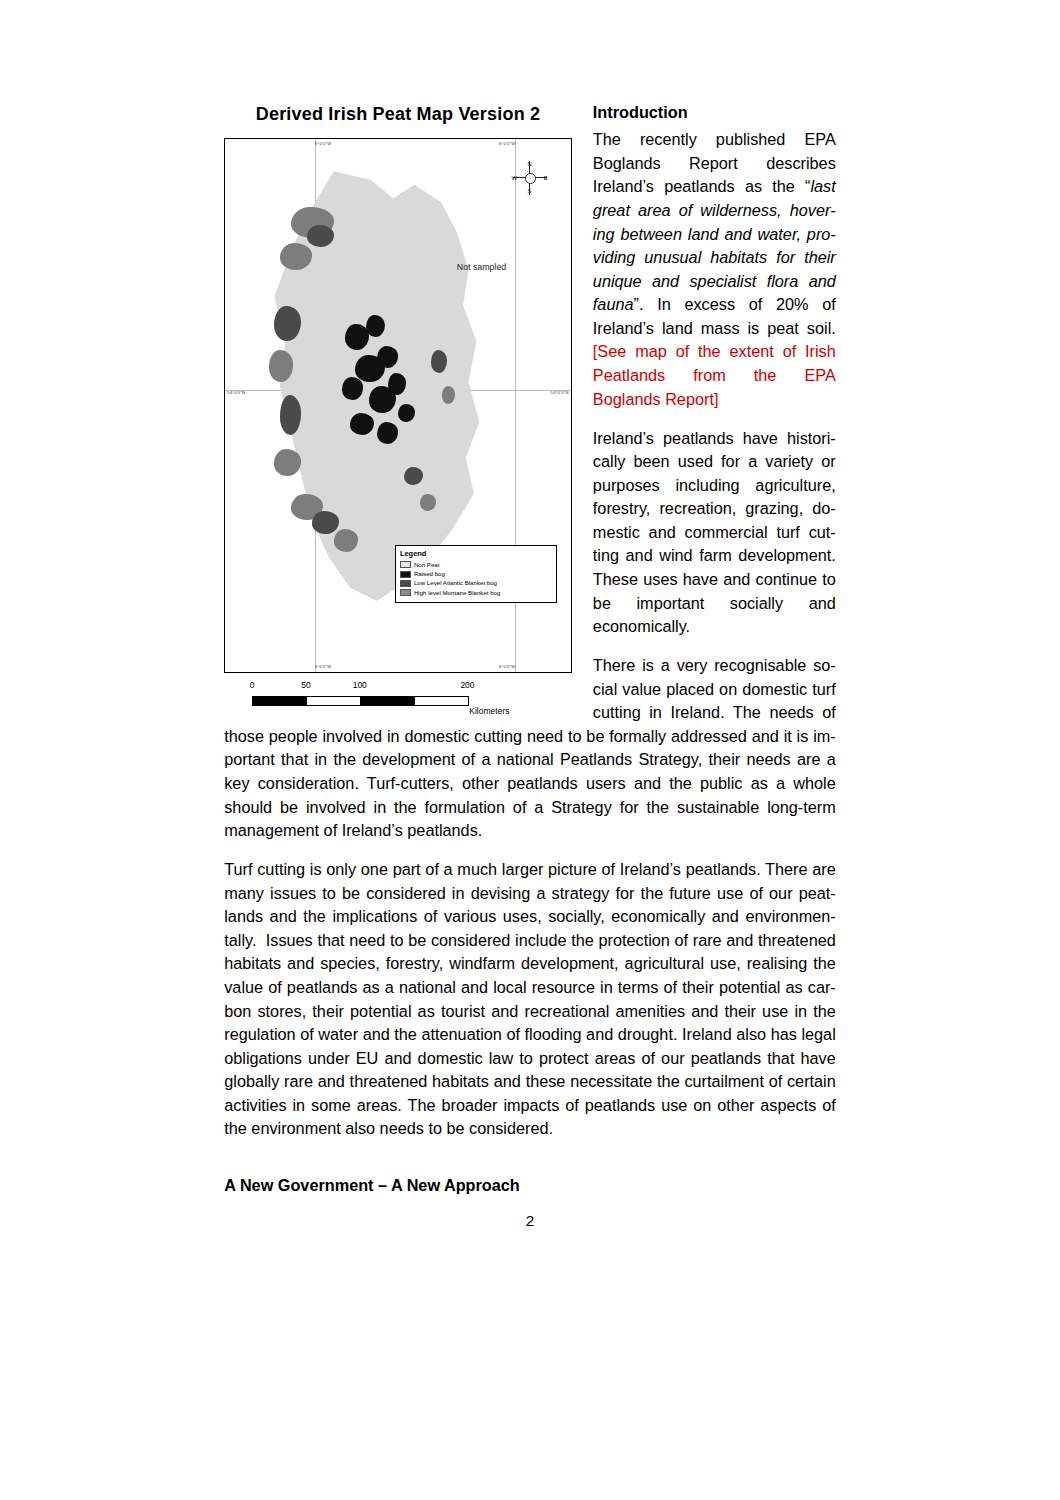Derived Irish Peat Map Version 2
9°0'0"W
6°0'0"W
9°0'0"W
6°0'0"W
54°0'0"N
54°0'0"N
N
S
W
E
Not sampled
Legend
Non Peat
Raised bog
Low Level Atlantic Blanket bog
High level Montane Blanket bog
0
50
100
200
Kilometers
Introduction
The recently published EPA Boglands Report describes Ireland’s peatlands as the “last great area of wilderness, hovering between land and water, providing unusual habitats for their unique and specialist flora and fauna”. In excess of 20% of Ireland’s land mass is peat soil. [See map of the extent of Irish Peatlands from the EPA Boglands Report]
Ireland’s peatlands have historically been used for a variety or purposes including agriculture, forestry, recreation, grazing, domestic and commercial turf cutting and wind farm development. These uses have and continue to be important socially and economically.
There is a very recognisable social value placed on domestic turf cutting in Ireland. The needs of those people involved in domestic cutting need to be formally addressed and it is important that in the development of a national Peatlands Strategy, their needs are a key consideration. Turf-cutters, other peatlands users and the public as a whole should be involved in the formulation of a Strategy for the sustainable long-term management of Ireland’s peatlands.
Turf cutting is only one part of a much larger picture of Ireland’s peatlands. There are many issues to be considered in devising a strategy for the future use of our peatlands and the implications of various uses, socially, economically and environmentally. Issues that need to be considered include the protection of rare and threatened habitats and species, forestry, windfarm development, agricultural use, realising the value of peatlands as a national and local resource in terms of their potential as carbon stores, their potential as tourist and recreational amenities and their use in the regulation of water and the attenuation of flooding and drought. Ireland also has legal obligations under EU and domestic law to protect areas of our peatlands that have globally rare and threatened habitats and these necessitate the curtailment of certain activities in some areas. The broader impacts of peatlands use on other aspects of the environment also needs to be considered.
A New Government – A New Approach
2